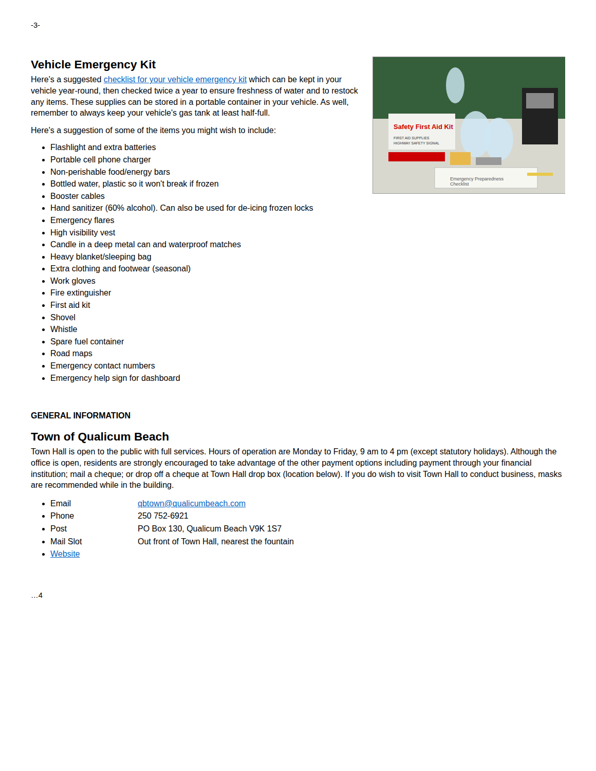-3-
Vehicle Emergency Kit
Here's a suggested checklist for your vehicle emergency kit which can be kept in your vehicle year-round, then checked twice a year to ensure freshness of water and to restock any items. These supplies can be stored in a portable container in your vehicle. As well, remember to always keep your vehicle's gas tank at least half-full.
Here's a suggestion of some of the items you might wish to include:
Flashlight and extra batteries
Portable cell phone charger
Non-perishable food/energy bars
Bottled water, plastic so it won't break if frozen
Booster cables
Hand sanitizer (60% alcohol). Can also be used for de-icing frozen locks
Emergency flares
High visibility vest
Candle in a deep metal can and waterproof matches
Heavy blanket/sleeping bag
Extra clothing and footwear (seasonal)
Work gloves
Fire extinguisher
First aid kit
Shovel
Whistle
Spare fuel container
Road maps
Emergency contact numbers
Emergency help sign for dashboard
GENERAL INFORMATION
Town of Qualicum Beach
Town Hall is open to the public with full services. Hours of operation are Monday to Friday, 9 am to 4 pm (except statutory holidays). Although the office is open, residents are strongly encouraged to take advantage of the other payment options including payment through your financial institution; mail a cheque; or drop off a cheque at Town Hall drop box (location below). If you do wish to visit Town Hall to conduct business, masks are recommended while in the building.
Email qbtown@qualicumbeach.com
Phone250 752-6921
Post PO Box 130, Qualicum Beach V9K 1S7
Mail Slot Out front of Town Hall, nearest the fountain
Website
…4